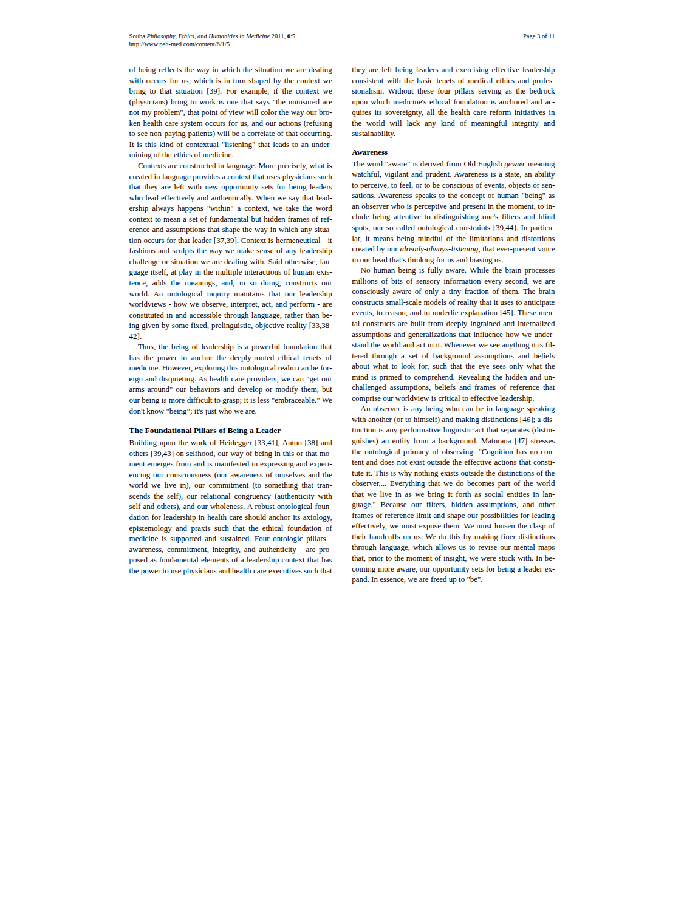Souba Philosophy, Ethics, and Humanities in Medicine 2011, 6:5 http://www.peh-med.com/content/6/1/5
Page 3 of 11
of being reflects the way in which the situation we are dealing with occurs for us, which is in turn shaped by the context we bring to that situation [39]. For example, if the context we (physicians) bring to work is one that says "the uninsured are not my problem", that point of view will color the way our broken health care system occurs for us, and our actions (refusing to see non-paying patients) will be a correlate of that occurring. It is this kind of contextual "listening" that leads to an undermining of the ethics of medicine.
Contexts are constructed in language. More precisely, what is created in language provides a context that uses physicians such that they are left with new opportunity sets for being leaders who lead effectively and authentically. When we say that leadership always happens "within" a context, we take the word context to mean a set of fundamental but hidden frames of reference and assumptions that shape the way in which any situation occurs for that leader [37,39]. Context is hermeneutical - it fashions and sculpts the way we make sense of any leadership challenge or situation we are dealing with. Said otherwise, language itself, at play in the multiple interactions of human existence, adds the meanings, and, in so doing, constructs our world. An ontological inquiry maintains that our leadership worldviews - how we observe, interpret, act, and perform - are constituted in and accessible through language, rather than being given by some fixed, prelinguistic, objective reality [33,38-42].
Thus, the being of leadership is a powerful foundation that has the power to anchor the deeply-rooted ethical tenets of medicine. However, exploring this ontological realm can be foreign and disquieting. As health care providers, we can "get our arms around" our behaviors and develop or modify them, but our being is more difficult to grasp; it is less "embraceable." We don't know "being"; it's just who we are.
The Foundational Pillars of Being a Leader
Building upon the work of Heidegger [33,41], Anton [38] and others [39,43] on selfhood, our way of being in this or that moment emerges from and is manifested in expressing and experiencing our consciousness (our awareness of ourselves and the world we live in), our commitment (to something that transcends the self), our relational congruency (authenticity with self and others), and our wholeness. A robust ontological foundation for leadership in health care should anchor its axiology, epistemology and praxis such that the ethical foundation of medicine is supported and sustained. Four ontologic pillars - awareness, commitment, integrity, and authenticity - are proposed as fundamental elements of a leadership context that has the power to use physicians and health care executives such that they are left being leaders and exercising effective leadership consistent with the basic tenets of medical ethics and professionalism. Without these four pillars serving as the bedrock upon which medicine's ethical foundation is anchored and acquires its sovereignty, all the health care reform initiatives in the world will lack any kind of meaningful integrity and sustainability.
Awareness
The word "aware" is derived from Old English gewær meaning watchful, vigilant and prudent. Awareness is a state, an ability to perceive, to feel, or to be conscious of events, objects or sensations. Awareness speaks to the concept of human "being" as an observer who is perceptive and present in the moment, to include being attentive to distinguishing one's filters and blind spots, our so called ontological constraints [39,44]. In particular, it means being mindful of the limitations and distortions created by our already-always-listening, that ever-present voice in our head that's thinking for us and biasing us.
No human being is fully aware. While the brain processes millions of bits of sensory information every second, we are consciously aware of only a tiny fraction of them. The brain constructs small-scale models of reality that it uses to anticipate events, to reason, and to underlie explanation [45]. These mental constructs are built from deeply ingrained and internalized assumptions and generalizations that influence how we understand the world and act in it. Whenever we see anything it is filtered through a set of background assumptions and beliefs about what to look for, such that the eye sees only what the mind is primed to comprehend. Revealing the hidden and unchallenged assumptions, beliefs and frames of reference that comprise our worldview is critical to effective leadership.
An observer is any being who can be in language speaking with another (or to himself) and making distinctions [46]; a distinction is any performative linguistic act that separates (distinguishes) an entity from a background. Maturana [47] stresses the ontological primacy of observing: "Cognition has no content and does not exist outside the effective actions that constitute it. This is why nothing exists outside the distinctions of the observer.... Everything that we do becomes part of the world that we live in as we bring it forth as social entities in language." Because our filters, hidden assumptions, and other frames of reference limit and shape our possibilities for leading effectively, we must expose them. We must loosen the clasp of their handcuffs on us. We do this by making finer distinctions through language, which allows us to revise our mental maps that, prior to the moment of insight, we were stuck with. In becoming more aware, our opportunity sets for being a leader expand. In essence, we are freed up to "be".